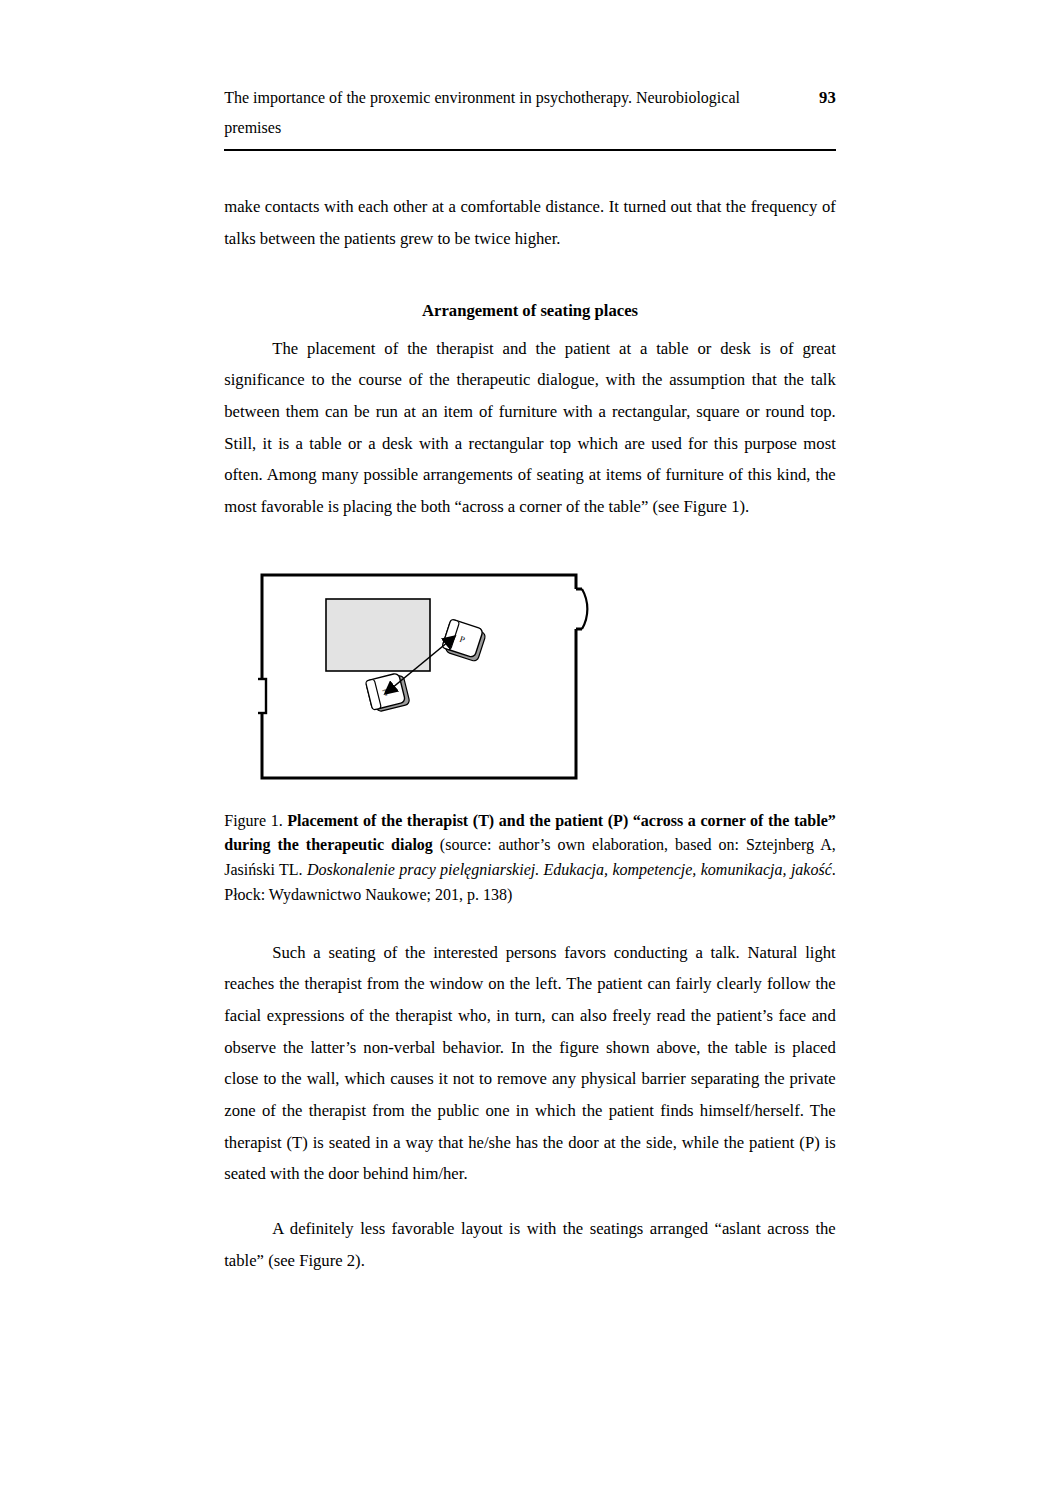The importance of the proxemic environment in psychotherapy. Neurobiological premises
93
make contacts with each other at a comfortable distance. It turned out that the frequency of talks between the patients grew to be twice higher.
Arrangement of seating places
The placement of the therapist and the patient at a table or desk is of great significance to the course of the therapeutic dialogue, with the assumption that the talk between them can be run at an item of furniture with a rectangular, square or round top. Still, it is a table or a desk with a rectangular top which are used for this purpose most often. Among many possible arrangements of seating at items of furniture of this kind, the most favorable is placing the both “across a corner of the table” (see Figure 1).
P T
Figure 1. Placement of the therapist (T) and the patient (P) “across a corner of the table” during the therapeutic dialog (source: author’s own elaboration, based on: Sztejnberg A, Jasiński TL. Doskonalenie pracy pielęgniarskiej. Edukacja, kompetencje, komunikacja, jakość. Płock: Wydawnictwo Naukowe; 201, p. 138)
Such a seating of the interested persons favors conducting a talk. Natural light reaches the therapist from the window on the left. The patient can fairly clearly follow the facial expressions of the therapist who, in turn, can also freely read the patient’s face and observe the latter’s non-verbal behavior. In the figure shown above, the table is placed close to the wall, which causes it not to remove any physical barrier separating the private zone of the therapist from the public one in which the patient finds himself/herself. The therapist (T) is seated in a way that he/she has the door at the side, while the patient (P) is seated with the door behind him/her.
A definitely less favorable layout is with the seatings arranged “aslant across the table” (see Figure 2).